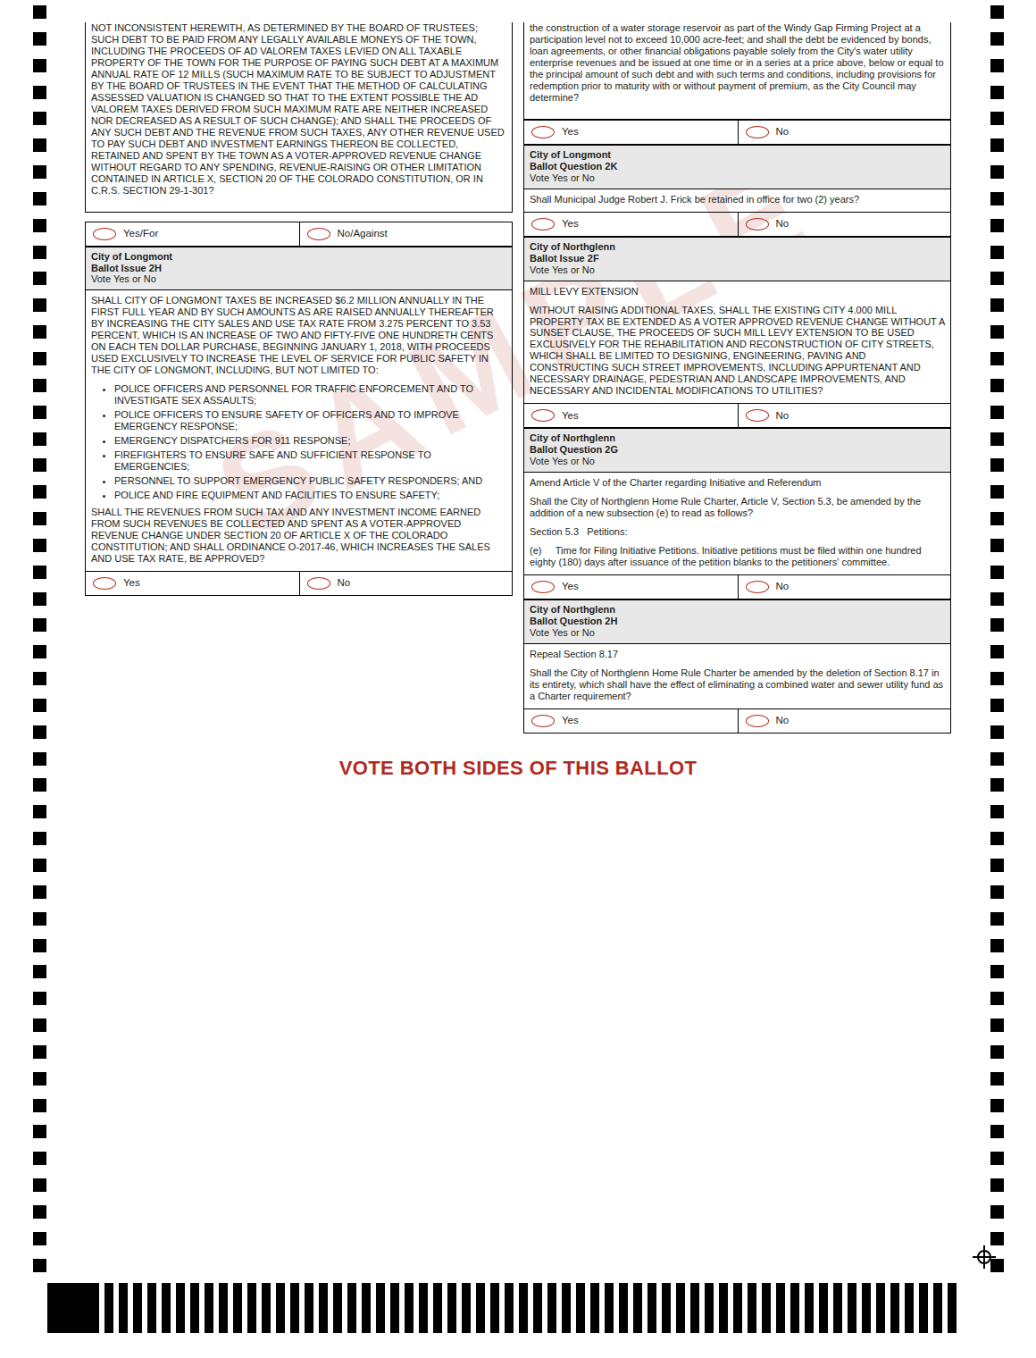SAMPLE
NOT INCONSISTENT HEREWITH, AS DETERMINED BY THE BOARD OF TRUSTEES; SUCH DEBT TO BE PAID FROM ANY LEGALLY AVAILABLE MONEYS OF THE TOWN, INCLUDING THE PROCEEDS OF AD VALOREM TAXES LEVIED ON ALL TAXABLE PROPERTY OF THE TOWN FOR THE PURPOSE OF PAYING SUCH DEBT AT A MAXIMUM ANNUAL RATE OF 12 MILLS (SUCH MAXIMUM RATE TO BE SUBJECT TO ADJUSTMENT BY THE BOARD OF TRUSTEES IN THE EVENT THAT THE METHOD OF CALCULATING ASSESSED VALUATION IS CHANGED SO THAT TO THE EXTENT POSSIBLE THE AD VALOREM TAXES DERIVED FROM SUCH MAXIMUM RATE ARE NEITHER INCREASED NOR DECREASED AS A RESULT OF SUCH CHANGE); AND SHALL THE PROCEEDS OF ANY SUCH DEBT AND THE REVENUE FROM SUCH TAXES, ANY OTHER REVENUE USED TO PAY SUCH DEBT AND INVESTMENT EARNINGS THEREON BE COLLECTED, RETAINED AND SPENT BY THE TOWN AS A VOTER-APPROVED REVENUE CHANGE WITHOUT REGARD TO ANY SPENDING, REVENUE-RAISING OR OTHER LIMITATION CONTAINED IN ARTICLE X, SECTION 20 OF THE COLORADO CONSTITUTION, OR IN C.R.S. SECTION 29-1-301?
Yes/For
No/Against
City of Longmont
Ballot Issue 2H
Vote Yes or No
SHALL CITY OF LONGMONT TAXES BE INCREASED $6.2 MILLION ANNUALLY IN THE FIRST FULL YEAR AND BY SUCH AMOUNTS AS ARE RAISED ANNUALLY THEREAFTER BY INCREASING THE CITY SALES AND USE TAX RATE FROM 3.275 PERCENT TO 3.53 PERCENT, WHICH IS AN INCREASE OF TWO AND FIFTY-FIVE ONE HUNDRETH CENTS ON EACH TEN DOLLAR PURCHASE, BEGINNING JANUARY 1, 2018, WITH PROCEEDS USED EXCLUSIVELY TO INCREASE THE LEVEL OF SERVICE FOR PUBLIC SAFETY IN THE CITY OF LONGMONT, INCLUDING, BUT NOT LIMITED TO:
POLICE OFFICERS AND PERSONNEL FOR TRAFFIC ENFORCEMENT AND TO INVESTIGATE SEX ASSAULTS;
POLICE OFFICERS TO ENSURE SAFETY OF OFFICERS AND TO IMPROVE EMERGENCY RESPONSE;
EMERGENCY DISPATCHERS FOR 911 RESPONSE;
FIREFIGHTERS TO ENSURE SAFE AND SUFFICIENT RESPONSE TO EMERGENCIES;
PERSONNEL TO SUPPORT EMERGENCY PUBLIC SAFETY RESPONDERS; AND
POLICE AND FIRE EQUIPMENT AND FACILITIES TO ENSURE SAFETY;
SHALL THE REVENUES FROM SUCH TAX AND ANY INVESTMENT INCOME EARNED FROM SUCH REVENUES BE COLLECTED AND SPENT AS A VOTER-APPROVED REVENUE CHANGE UNDER SECTION 20 OF ARTICLE X OF THE COLORADO CONSTITUTION; AND SHALL ORDINANCE O-2017-46, WHICH INCREASES THE SALES AND USE TAX RATE, BE APPROVED?
Yes
No
the construction of a water storage reservoir as part of the Windy Gap Firming Project at a participation level not to exceed 10,000 acre-feet; and shall the debt be evidenced by bonds, loan agreements, or other financial obligations payable solely from the City's water utility enterprise revenues and be issued at one time or in a series at a price above, below or equal to the principal amount of such debt and with such terms and conditions, including provisions for redemption prior to maturity with or without payment of premium, as the City Council may determine?
Yes
No
City of Longmont
Ballot Question 2K
Vote Yes or No
Shall Municipal Judge Robert J. Frick be retained in office for two (2) years?
Yes
No
City of Northglenn
Ballot Issue 2F
Vote Yes or No
MILL LEVY EXTENSION
WITHOUT RAISING ADDITIONAL TAXES, SHALL THE EXISTING CITY 4.000 MILL PROPERTY TAX BE EXTENDED AS A VOTER APPROVED REVENUE CHANGE WITHOUT A SUNSET CLAUSE, THE PROCEEDS OF SUCH MILL LEVY EXTENSION TO BE USED EXCLUSIVELY FOR THE REHABILITATION AND RECONSTRUCTION OF CITY STREETS, WHICH SHALL BE LIMITED TO DESIGNING, ENGINEERING, PAVING AND CONSTRUCTING SUCH STREET IMPROVEMENTS, INCLUDING APPURTENANT AND NECESSARY DRAINAGE, PEDESTRIAN AND LANDSCAPE IMPROVEMENTS, AND NECESSARY AND INCIDENTAL MODIFICATIONS TO UTILITIES?
Yes
No
City of Northglenn
Ballot Question 2G
Vote Yes or No
Amend Article V of the Charter regarding Initiative and Referendum
Shall the City of Northglenn Home Rule Charter, Article V, Section 5.3, be amended by the addition of a new subsection (e) to read as follows?
Section 5.3 Petitions:
(e) Time for Filing Initiative Petitions. Initiative petitions must be filed within one hundred eighty (180) days after issuance of the petition blanks to the petitioners' committee.
Yes
No
City of Northglenn
Ballot Question 2H
Vote Yes or No
Repeal Section 8.17
Shall the City of Northglenn Home Rule Charter be amended by the deletion of Section 8.17 in its entirety, which shall have the effect of eliminating a combined water and sewer utility fund as a Charter requirement?
Yes
No
VOTE BOTH SIDES OF THIS BALLOT